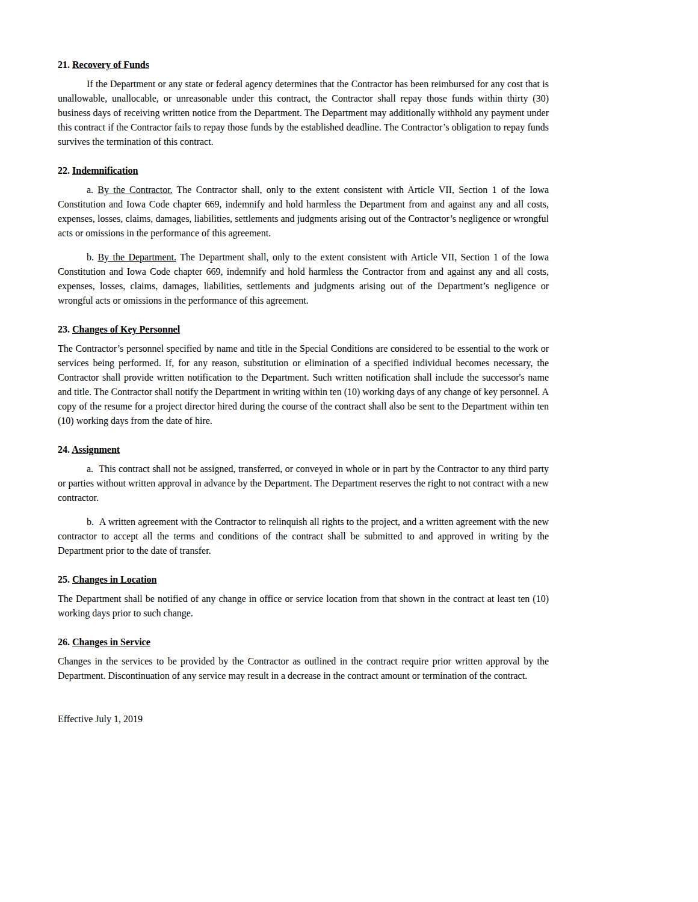21. Recovery of Funds
If the Department or any state or federal agency determines that the Contractor has been reimbursed for any cost that is unallowable, unallocable, or unreasonable under this contract, the Contractor shall repay those funds within thirty (30) business days of receiving written notice from the Department. The Department may additionally withhold any payment under this contract if the Contractor fails to repay those funds by the established deadline. The Contractor’s obligation to repay funds survives the termination of this contract.
22. Indemnification
a. By the Contractor. The Contractor shall, only to the extent consistent with Article VII, Section 1 of the Iowa Constitution and Iowa Code chapter 669, indemnify and hold harmless the Department from and against any and all costs, expenses, losses, claims, damages, liabilities, settlements and judgments arising out of the Contractor’s negligence or wrongful acts or omissions in the performance of this agreement.
b. By the Department. The Department shall, only to the extent consistent with Article VII, Section 1 of the Iowa Constitution and Iowa Code chapter 669, indemnify and hold harmless the Contractor from and against any and all costs, expenses, losses, claims, damages, liabilities, settlements and judgments arising out of the Department’s negligence or wrongful acts or omissions in the performance of this agreement.
23. Changes of Key Personnel
The Contractor’s personnel specified by name and title in the Special Conditions are considered to be essential to the work or services being performed. If, for any reason, substitution or elimination of a specified individual becomes necessary, the Contractor shall provide written notification to the Department. Such written notification shall include the successor's name and title. The Contractor shall notify the Department in writing within ten (10) working days of any change of key personnel. A copy of the resume for a project director hired during the course of the contract shall also be sent to the Department within ten (10) working days from the date of hire.
24. Assignment
a. This contract shall not be assigned, transferred, or conveyed in whole or in part by the Contractor to any third party or parties without written approval in advance by the Department. The Department reserves the right to not contract with a new contractor.
b. A written agreement with the Contractor to relinquish all rights to the project, and a written agreement with the new contractor to accept all the terms and conditions of the contract shall be submitted to and approved in writing by the Department prior to the date of transfer.
25. Changes in Location
The Department shall be notified of any change in office or service location from that shown in the contract at least ten (10) working days prior to such change.
26. Changes in Service
Changes in the services to be provided by the Contractor as outlined in the contract require prior written approval by the Department. Discontinuation of any service may result in a decrease in the contract amount or termination of the contract.
Effective July 1, 2019